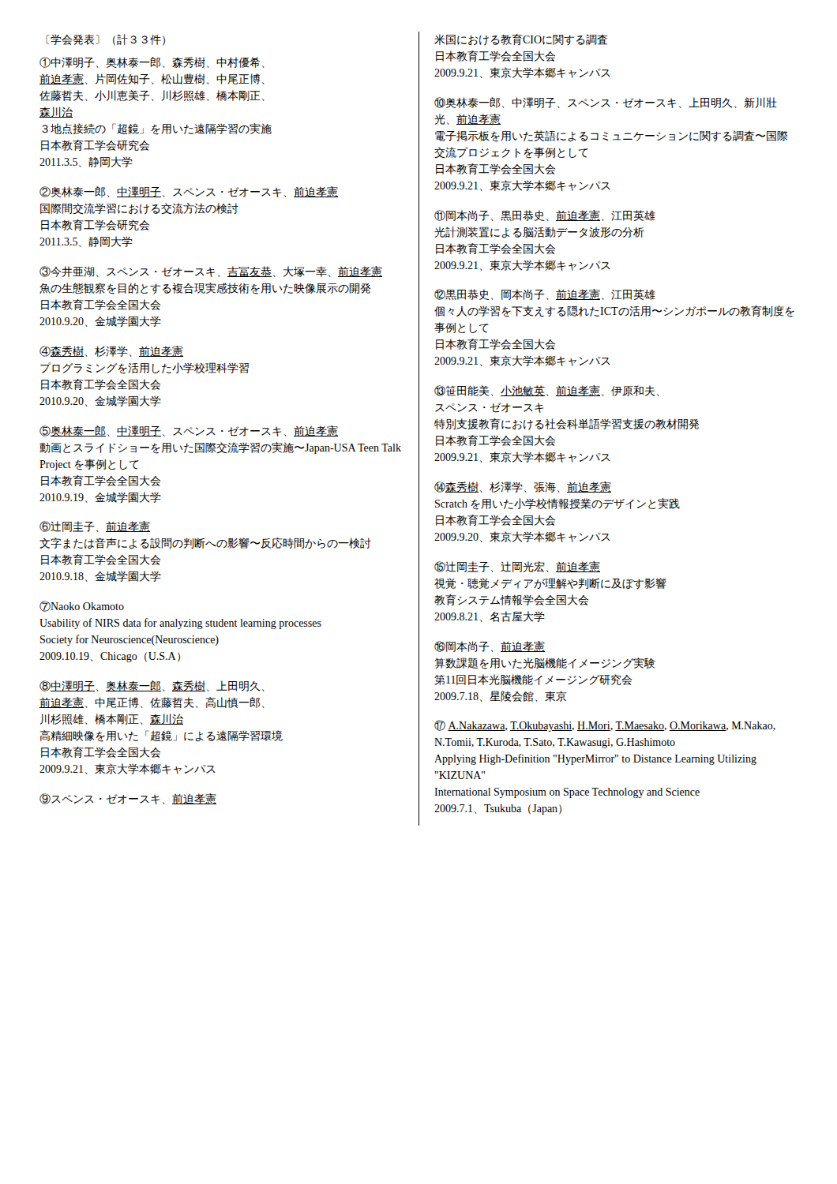〔学会発表〕（計３３件）
①中澤明子、奥林泰一郎、森秀樹、中村優希、
前迫孝憲、片岡佐知子、松山豊樹、中尾正博、
佐藤哲夫、小川恵美子、川杉照雄、橋本剛正、
森川治
３地点接続の「超鏡」を用いた遠隔学習の実施
日本教育工学会研究会
2011.3.5、静岡大学
②奥林泰一郎、中澤明子、スペンス・ゼオースキ、前迫孝憲
国際間交流学習における交流方法の検討
日本教育工学会研究会
2011.3.5、静岡大学
③今井亜湖、スペンス・ゼオースキ、吉冨友恭、大塚一幸、前迫孝憲
魚の生態観察を目的とする複合現実感技術を用いた映像展示の開発
日本教育工学会全国大会
2010.9.20、金城学園大学
④森秀樹、杉澤学、前迫孝憲
プログラミングを活用した小学校理科学習
日本教育工学会全国大会
2010.9.20、金城学園大学
⑤奥林泰一郎、中澤明子、スペンス・ゼオースキ、前迫孝憲
動画とスライドショーを用いた国際交流学習の実施〜Japan-USA Teen Talk Project を事例として
日本教育工学会全国大会
2010.9.19、金城学園大学
⑥辻岡圭子、前迫孝憲
文字または音声による設問の判断への影響〜反応時間からの一検討
日本教育工学会全国大会
2010.9.18、金城学園大学
⑦Naoko Okamoto
Usability of NIRS data for analyzing student learning processes
Society for Neuroscience(Neuroscience)
2009.10.19、Chicago（U.S.A）
⑧中澤明子、奥林泰一郎、森秀樹、上田明久、
前迫孝憲、中尾正博、佐藤哲夫、高山慎一郎、
川杉照雄、橋本剛正、森川治
高精細映像を用いた「超鏡」による遠隔学習環境
日本教育工学会全国大会
2009.9.21、東京大学本郷キャンパス
⑨スペンス・ゼオースキ、前迫孝憲
米国における教育CIOに関する調査
日本教育工学会全国大会
2009.9.21、東京大学本郷キャンパス
⑩奥林泰一郎、中澤明子、スペンス・ゼオースキ、上田明久、新川壯光、前迫孝憲
電子掲示板を用いた英語によるコミュニケーションに関する調査〜国際交流プロジェクトを事例として
日本教育工学会全国大会
2009.9.21、東京大学本郷キャンパス
⑪岡本尚子、黒田恭史、前迫孝憲、江田英雄
光計測装置による脳活動データ波形の分析
日本教育工学会全国大会
2009.9.21、東京大学本郷キャンパス
⑫黒田恭史、岡本尚子、前迫孝憲、江田英雄
個々人の学習を下支えする隠れたICTの活用〜シンガポールの教育制度を事例として
日本教育工学会全国大会
2009.9.21、東京大学本郷キャンパス
⑬笹田能美、小池敏英、前迫孝憲、伊原和夫、
スペンス・ゼオースキ
特別支援教育における社会科単語学習支援の教材開発
日本教育工学会全国大会
2009.9.21、東京大学本郷キャンパス
⑭森秀樹、杉澤学、張海、前迫孝憲
Scratch を用いた小学校情報授業のデザインと実践
日本教育工学会全国大会
2009.9.20、東京大学本郷キャンパス
⑮辻岡圭子、辻岡光宏、前迫孝憲
視覚・聴覚メディアが理解や判断に及ぼす影響
教育システム情報学会全国大会
2009.8.21、名古屋大学
⑯岡本尚子、前迫孝憲
算数課題を用いた光脳機能イメージング実験
第11回日本光脳機能イメージング研究会
2009.7.18、星陵会館、東京
⑰ A.Nakazawa, T.Okubayashi, H.Mori, T.Maesako, O.Morikawa, M.Nakao, N.Tomii, T.Kuroda, T.Sato, T.Kawasugi, G.Hashimoto
Applying High-Definition "HyperMirror" to Distance Learning Utilizing "KIZUNA"
International Symposium on Space Technology and Science
2009.7.1、Tsukuba（Japan）